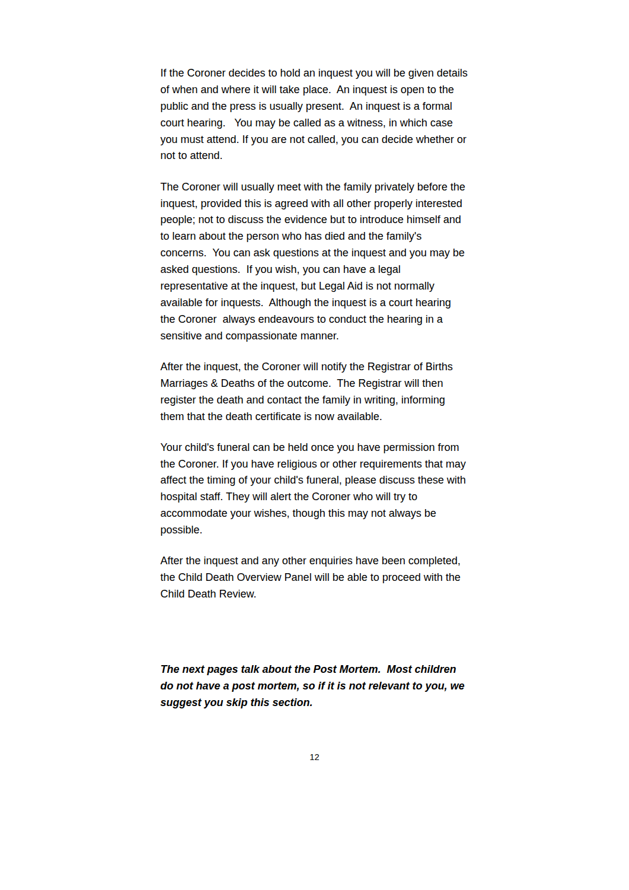If the Coroner decides to hold an inquest you will be given details of when and where it will take place. An inquest is open to the public and the press is usually present. An inquest is a formal court hearing. You may be called as a witness, in which case you must attend. If you are not called, you can decide whether or not to attend.
The Coroner will usually meet with the family privately before the inquest, provided this is agreed with all other properly interested people; not to discuss the evidence but to introduce himself and to learn about the person who has died and the family's concerns. You can ask questions at the inquest and you may be asked questions. If you wish, you can have a legal representative at the inquest, but Legal Aid is not normally available for inquests. Although the inquest is a court hearing the Coroner always endeavours to conduct the hearing in a sensitive and compassionate manner.
After the inquest, the Coroner will notify the Registrar of Births Marriages & Deaths of the outcome. The Registrar will then register the death and contact the family in writing, informing them that the death certificate is now available.
Your child's funeral can be held once you have permission from the Coroner. If you have religious or other requirements that may affect the timing of your child's funeral, please discuss these with hospital staff. They will alert the Coroner who will try to accommodate your wishes, though this may not always be possible.
After the inquest and any other enquiries have been completed, the Child Death Overview Panel will be able to proceed with the Child Death Review.
The next pages talk about the Post Mortem. Most children do not have a post mortem, so if it is not relevant to you, we suggest you skip this section.
12